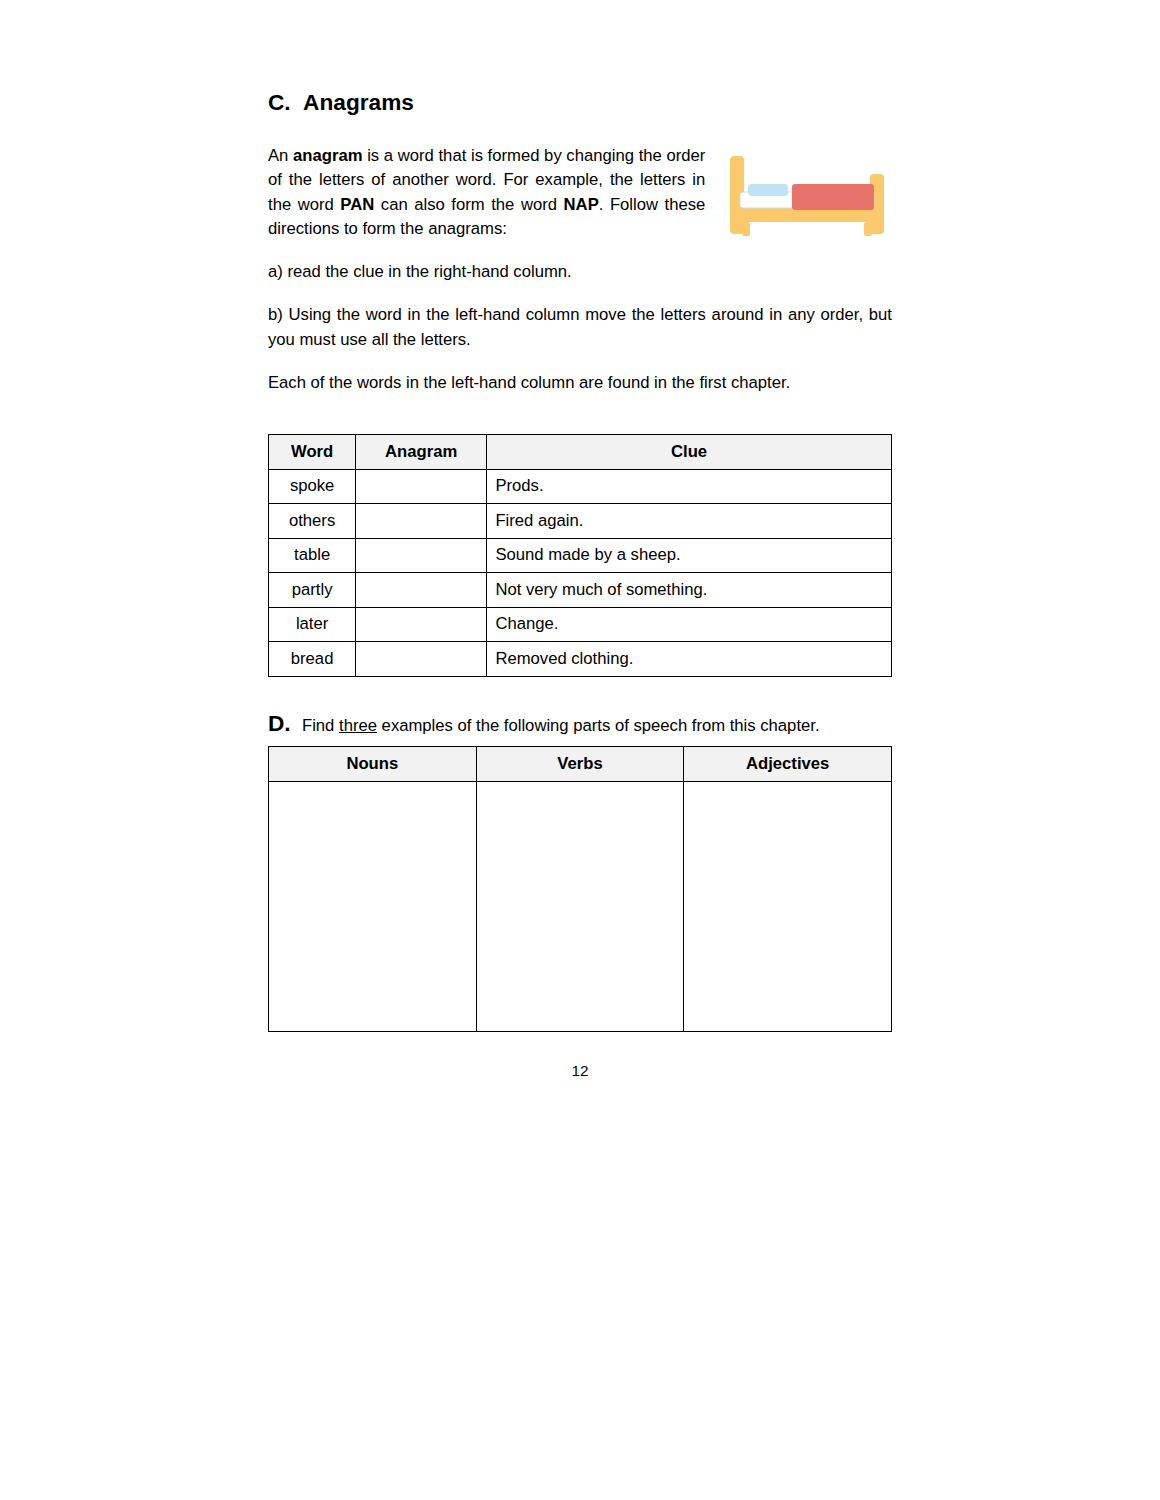C. Anagrams
An anagram is a word that is formed by changing the order of the letters of another word. For example, the letters in the word PAN can also form the word NAP. Follow these directions to form the anagrams:
a) read the clue in the right-hand column.
b) Using the word in the left-hand column move the letters around in any order, but you must use all the letters.
Each of the words in the left-hand column are found in the first chapter.
| Word | Anagram | Clue |
| --- | --- | --- |
| spoke | | Prods. |
| others | | Fired again. |
| table | | Sound made by a sheep. |
| partly | | Not very much of something. |
| later | | Change. |
| bread | | Removed clothing. |
D. Find three examples of the following parts of speech from this chapter.
| Nouns | Verbs | Adjectives |
| --- | --- | --- |
12